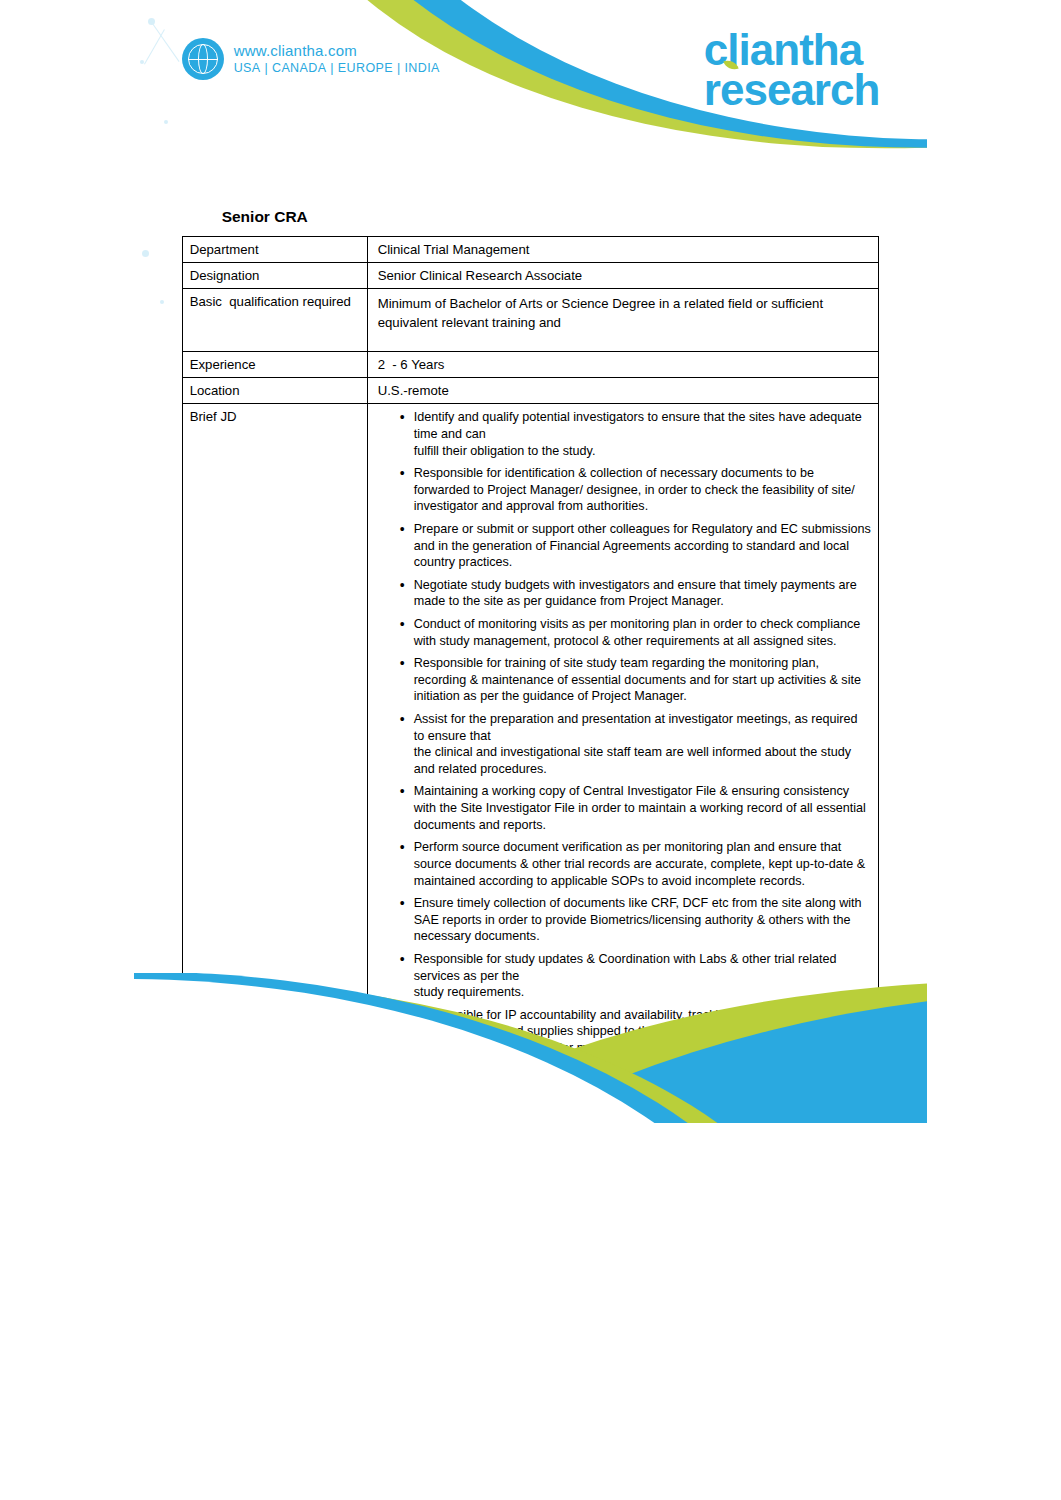www.cliantha.com
USA | CANADA | EUROPE | INDIA
cl iantha
research
Senior CRA
| Department | Clinical Trial Management |
| Designation | Senior Clinical Research Associate |
| Basic qualification required | Minimum of Bachelor of Arts or Science Degree in a related field or sufficient equivalent relevant training and |
| Experience | 2 - 6 Years |
| Location | U.S.-remote |
| Brief JD | Identify and qualify potential investigators to ensure that the sites have adequate time and can fulfill their obligation to the study. Responsible for identification & collection of necessary documents to be forwarded to Project Manager/ designee, in order to check the feasibility of site/ investigator and approval from authorities. Prepare or submit or support other colleagues for Regulatory and EC submissions and in the generation of Financial Agreements according to standard and local country practices. Negotiate study budgets with investigators and ensure that timely payments are made to the site as per guidance from Project Manager. Conduct of monitoring visits as per monitoring plan in order to check compliance with study management, protocol & other requirements at all assigned sites. Responsible for training of site study team regarding the monitoring plan, recording & maintenance of essential documents and for start up activities & site initiation as per the guidance of Project Manager. Assist for the preparation and presentation at investigator meetings, as required to ensure that the clinical and investigational site staff team are well informed about the study and related procedures. Maintaining a working copy of Central Investigator File & ensuring consistency with the Site Investigator File in order to maintain a working record of all essential documents and reports. Perform source document verification as per monitoring plan and ensure that source documents & other trial records are accurate, complete, kept up-to-date & maintained according to applicable SOPs to avoid incomplete records. Ensure timely collection of documents like CRF, DCF etc from the site along with SAE reports in order to provide Biometrics/licensing authority & others with the necessary documents. Responsible for study updates & Coordination with Labs & other trial related services as per the study requirements. Responsible for IP accountability and availability, tracking and management of all Clinical Trial related supplies shipped to the sites/ warehouse & accordingly clinical trials supplies vendor management for the study. |